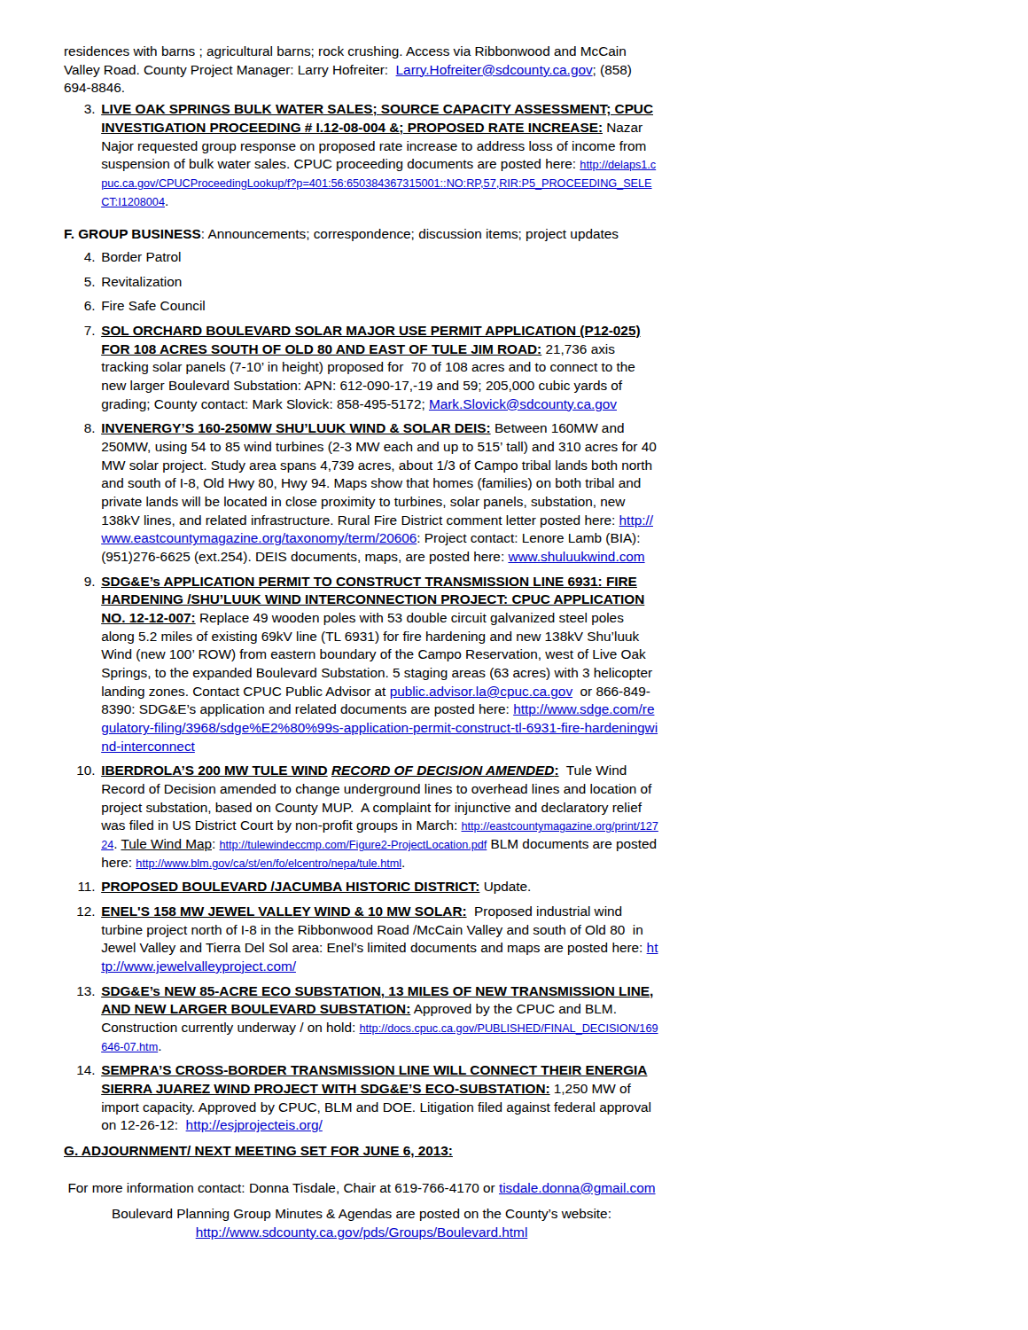residences with barns ; agricultural barns; rock crushing. Access via Ribbonwood and McCain Valley Road. County Project Manager: Larry Hofreiter: Larry.Hofreiter@sdcounty.ca.gov; (858) 694-8846.
LIVE OAK SPRINGS BULK WATER SALES; SOURCE CAPACITY ASSESSMENT; CPUC INVESTIGATION PROCEEDING # I.12-08-004 &; PROPOSED RATE INCREASE: Nazar Najor requested group response on proposed rate increase to address loss of income from suspension of bulk water sales. CPUC proceeding documents are posted here: http://delaps1.cpuc.ca.gov/CPUCProceedingLookup/f?p=401:56:650384367315001::NO:RP,57,RIR:P5_PROCEEDING_SELECT:I1208004.
F. GROUP BUSINESS: Announcements; correspondence; discussion items; project updates
Border Patrol
Revitalization
Fire Safe Council
SOL ORCHARD BOULEVARD SOLAR MAJOR USE PERMIT APPLICATION (P12-025) FOR 108 ACRES SOUTH OF OLD 80 AND EAST OF TULE JIM ROAD: 21,736 axis tracking solar panels (7-10’ in height) proposed for 70 of 108 acres and to connect to the new larger Boulevard Substation: APN: 612-090-17,-19 and 59; 205,000 cubic yards of grading; County contact: Mark Slovick: 858-495-5172; Mark.Slovick@sdcounty.ca.gov
INVENERGY’S 160-250MW SHU’LUUK WIND & SOLAR DEIS: Between 160MW and 250MW, using 54 to 85 wind turbines (2-3 MW each and up to 515’ tall) and 310 acres for 40 MW solar project. Study area spans 4,739 acres, about 1/3 of Campo tribal lands both north and south of I-8, Old Hwy 80, Hwy 94. Maps show that homes (families) on both tribal and private lands will be located in close proximity to turbines, solar panels, substation, new 138kV lines, and related infrastructure. Rural Fire District comment letter posted here: http://www.eastcountymagazine.org/taxonomy/term/20606: Project contact: Lenore Lamb (BIA): (951)276-6625 (ext.254). DEIS documents, maps, are posted here: www.shuluukwind.com
SDG&E’s APPLICATION PERMIT TO CONSTRUCT TRANSMISSION LINE 6931: FIRE HARDENING /SHU’LUUK WIND INTERCONNECTION PROJECT: CPUC APPLICATION NO. 12-12-007: Replace 49 wooden poles with 53 double circuit galvanized steel poles along 5.2 miles of existing 69kV line (TL 6931) for fire hardening and new 138kV Shu’luuk Wind (new 100’ ROW) from eastern boundary of the Campo Reservation, west of Live Oak Springs, to the expanded Boulevard Substation. 5 staging areas (63 acres) with 3 helicopter landing zones. Contact CPUC Public Advisor at public.advisor.la@cpuc.ca.gov or 866-849-8390: SDG&E’s application and related documents are posted here: http://www.sdge.com/regulatory-filing/3968/sdge%E2%80%99s-application-permit-construct-tl-6931-fire-hardeningwind-interconnect
IBERDROLA’S 200 MW TULE WIND RECORD OF DECISION AMENDED: Tule Wind Record of Decision amended to change underground lines to overhead lines and location of project substation, based on County MUP. A complaint for injunctive and declaratory relief was filed in US District Court by non-profit groups in March: http://eastcountymagazine.org/print/12724. Tule Wind Map: http://tulewindeccmp.com/Figure2-ProjectLocation.pdf BLM documents are posted here: http://www.blm.gov/ca/st/en/fo/elcentro/nepa/tule.html.
PROPOSED BOULEVARD /JACUMBA HISTORIC DISTRICT: Update.
ENEL'S 158 MW JEWEL VALLEY WIND & 10 MW SOLAR: Proposed industrial wind turbine project north of I-8 in the Ribbonwood Road /McCain Valley and south of Old 80 in Jewel Valley and Tierra Del Sol area: Enel’s limited documents and maps are posted here: http://www.jewelvalleyproject.com/
SDG&E’s NEW 85-ACRE ECO SUBSTATION, 13 MILES OF NEW TRANSMISSION LINE, AND NEW LARGER BOULEVARD SUBSTATION: Approved by the CPUC and BLM. Construction currently underway / on hold: http://docs.cpuc.ca.gov/PUBLISHED/FINAL_DECISION/169646-07.htm.
SEMPRA’S CROSS-BORDER TRANSMISSION LINE WILL CONNECT THEIR ENERGIA SIERRA JUAREZ WIND PROJECT WITH SDG&E’S ECO-SUBSTATION: 1,250 MW of import capacity. Approved by CPUC, BLM and DOE. Litigation filed against federal approval on 12-26-12: http://esjprojecteis.org/
G. ADJOURNMENT/ NEXT MEETING SET FOR JUNE 6, 2013:
For more information contact: Donna Tisdale, Chair at 619-766-4170 or tisdale.donna@gmail.com
Boulevard Planning Group Minutes & Agendas are posted on the County’s website:
http://www.sdcounty.ca.gov/pds/Groups/Boulevard.html